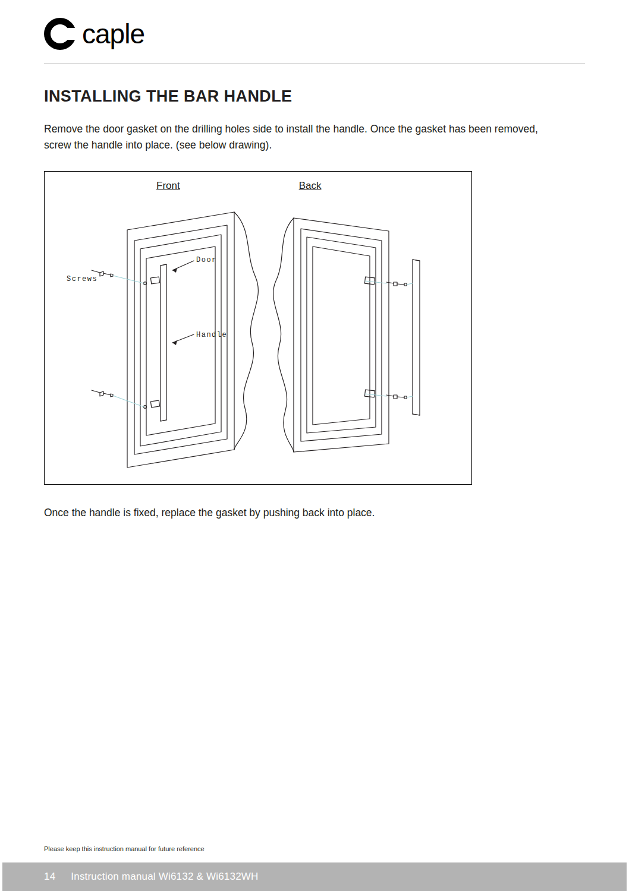caple
INSTALLING THE BAR HANDLE
Remove the door gasket on the drilling holes side to install the handle. Once the gasket has been removed, screw the handle into place. (see below drawing).
Front Back
Door Handle Screws
Once the handle is fixed, replace the gasket by pushing back into place.
Please keep this instruction manual for future reference
14 Instruction manual Wi6132 & Wi6132WH